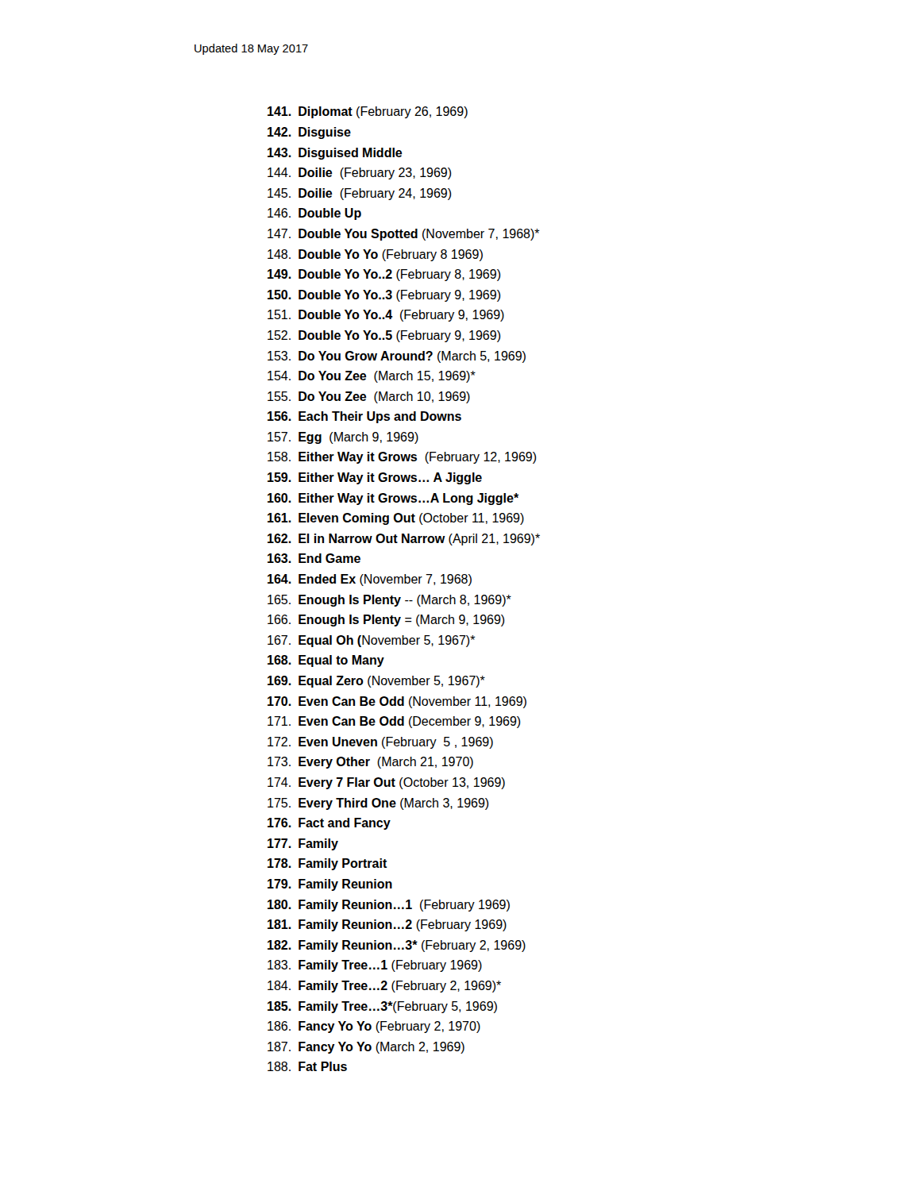Updated 18 May 2017
141. Diplomat (February 26, 1969)
142. Disguise
143. Disguised Middle
144. Doilie (February 23, 1969)
145. Doilie (February 24, 1969)
146. Double Up
147. Double You Spotted (November 7, 1968)*
148. Double Yo Yo (February 8 1969)
149. Double Yo Yo..2 (February 8, 1969)
150. Double Yo Yo..3 (February 9, 1969)
151. Double Yo Yo..4 (February 9, 1969)
152. Double Yo Yo..5 (February 9, 1969)
153. Do You Grow Around? (March 5, 1969)
154. Do You Zee (March 15, 1969)*
155. Do You Zee (March 10, 1969)
156. Each Their Ups and Downs
157. Egg (March 9, 1969)
158. Either Way it Grows (February 12, 1969)
159. Either Way it Grows… A Jiggle
160. Either Way it Grows…A Long Jiggle*
161. Eleven Coming Out (October 11, 1969)
162. El in Narrow Out Narrow (April 21, 1969)*
163. End Game
164. Ended Ex (November 7, 1968)
165. Enough Is Plenty -- (March 8, 1969)*
166. Enough Is Plenty = (March 9, 1969)
167. Equal Oh (November 5, 1967)*
168. Equal to Many
169. Equal Zero (November 5, 1967)*
170. Even Can Be Odd (November 11, 1969)
171. Even Can Be Odd (December 9, 1969)
172. Even Uneven (February 5 , 1969)
173. Every Other (March 21, 1970)
174. Every 7 Flar Out (October 13, 1969)
175. Every Third One (March 3, 1969)
176. Fact and Fancy
177. Family
178. Family Portrait
179. Family Reunion
180. Family Reunion…1 (February 1969)
181. Family Reunion…2 (February 1969)
182. Family Reunion…3* (February 2, 1969)
183. Family Tree…1 (February 1969)
184. Family Tree…2 (February 2, 1969)*
185. Family Tree…3*(February 5, 1969)
186. Fancy Yo Yo (February 2, 1970)
187. Fancy Yo Yo (March 2, 1969)
188. Fat Plus